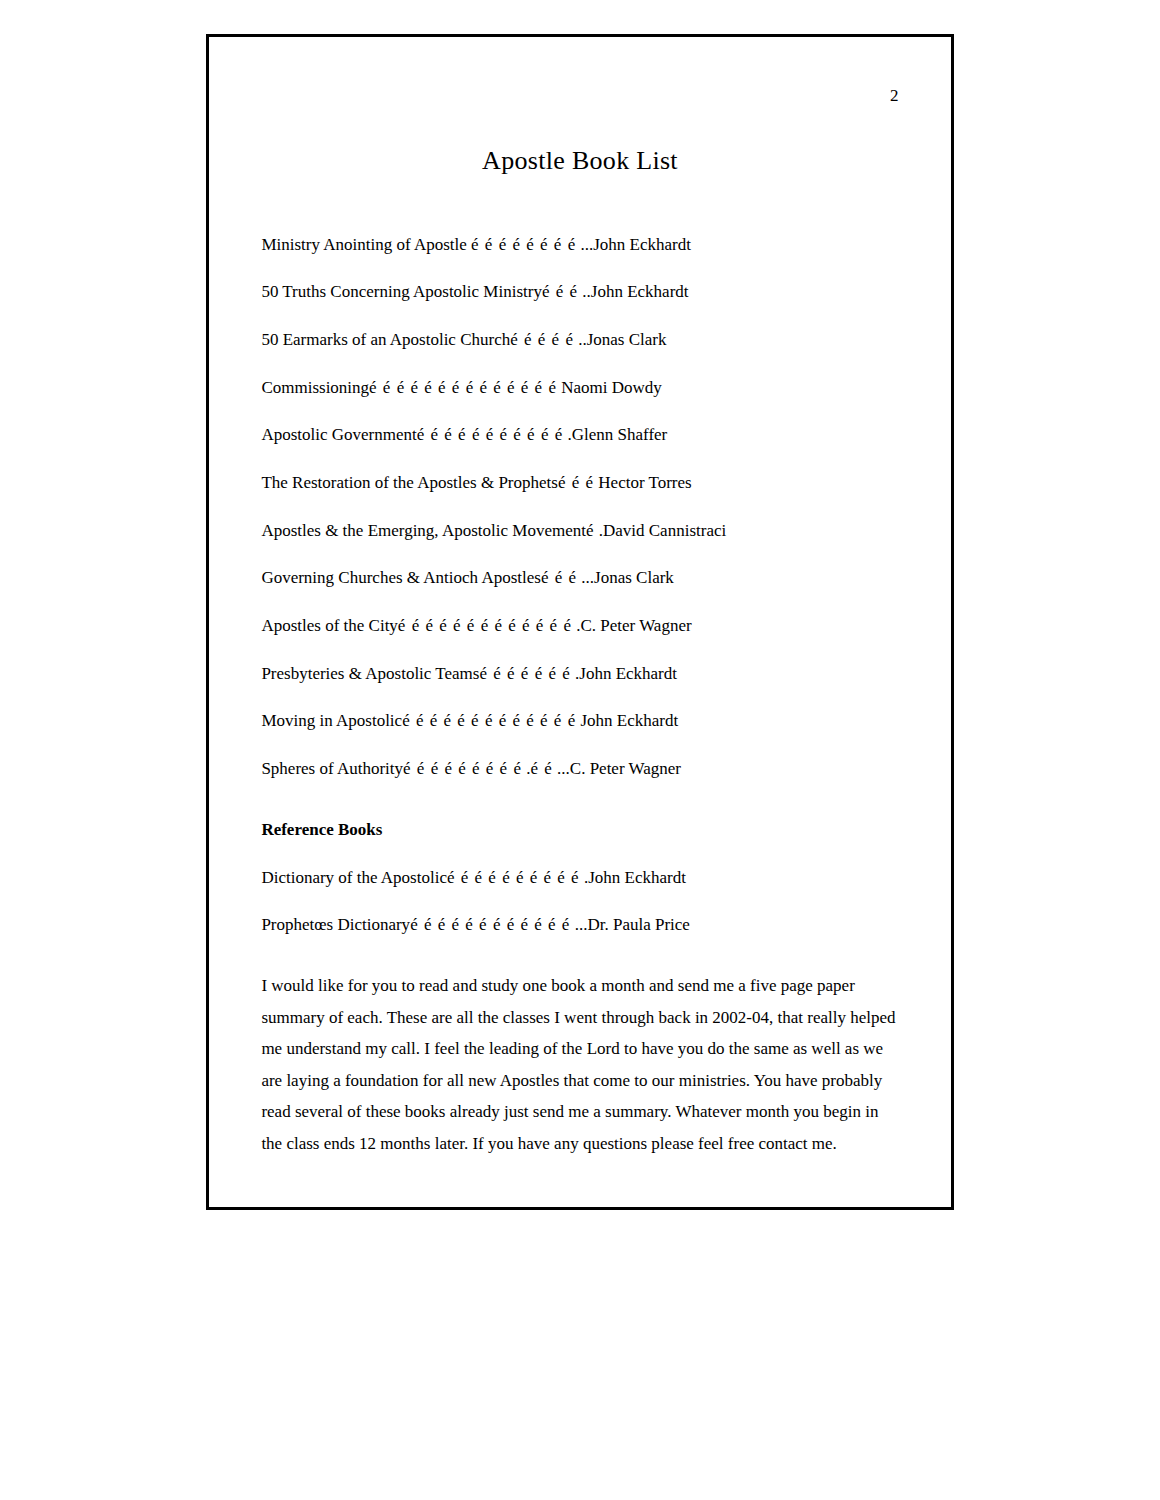2
Apostle Book List
Ministry Anointing of Apostle é é é é é é é é ...John Eckhardt
50 Truths Concerning Apostolic Ministryé é é ..John Eckhardt
50 Earmarks of an Apostolic Churché é é é é ..Jonas Clark
Commissioningé é é é é é é é é é é é é é Naomi Dowdy
Apostolic Governmenté é é é é é é é é é é .Glenn Shaffer
The Restoration of the Apostles & Prophetsé é é Hector Torres
Apostles & the Emerging, Apostolic Movementé .David Cannistraci
Governing Churches & Antioch Apostlesé é é ...Jonas Clark
Apostles of the Cityé é é é é é é é é é é é é .C. Peter Wagner
Presbyteries & Apostolic Teamsé é é é é é é .John Eckhardt
Moving in Apostolicé é é é é é é é é é é é é John Eckhardt
Spheres of Authorityé é é é é é é é é .é é ...C. Peter Wagner
Reference Books
Dictionary of the Apostolicé é é é é é é é é é .John Eckhardt
Prophetœs Dictionaryé é é é é é é é é é é é ...Dr. Paula Price
I would like for you to read and study one book a month and send me a five page paper summary of each. These are all the classes I went through back in 2002-04, that really helped me understand my call. I feel the leading of the Lord to have you do the same as well as we are laying a foundation for all new Apostles that come to our ministries. You have probably read several of these books already just send me a summary. Whatever month you begin in the class ends 12 months later. If you have any questions please feel free contact me.